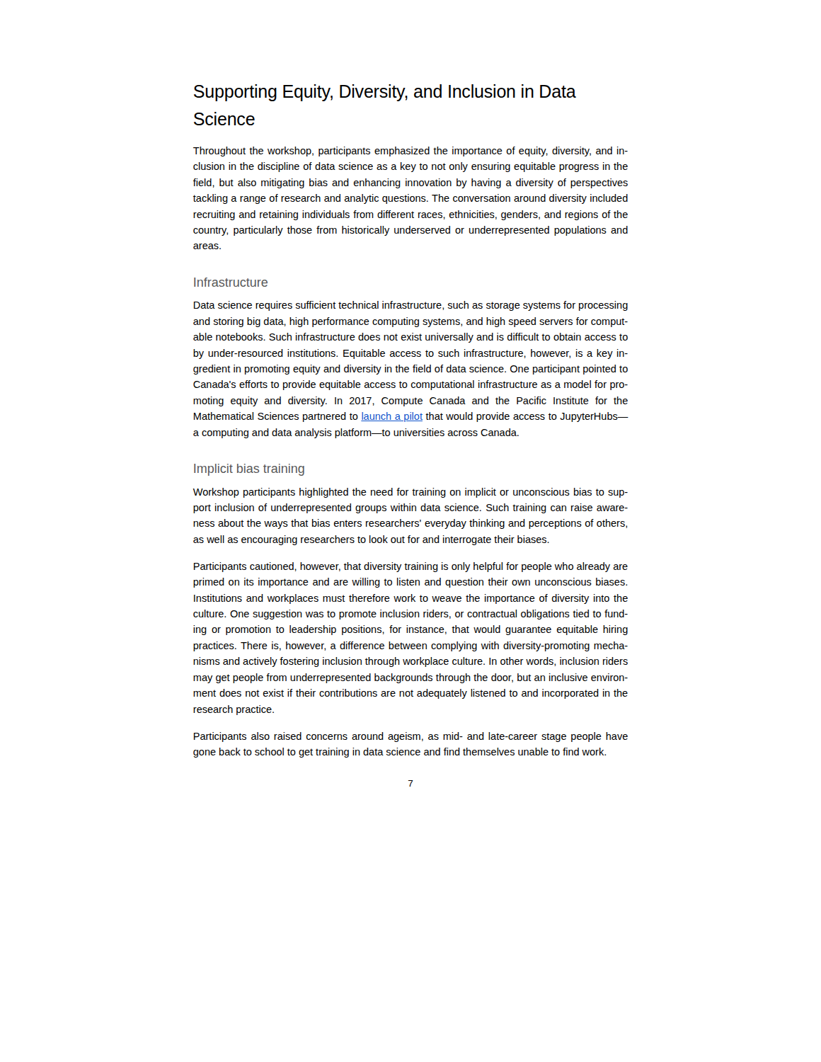Supporting Equity, Diversity, and Inclusion in Data Science
Throughout the workshop, participants emphasized the importance of equity, diversity, and inclusion in the discipline of data science as a key to not only ensuring equitable progress in the field, but also mitigating bias and enhancing innovation by having a diversity of perspectives tackling a range of research and analytic questions. The conversation around diversity included recruiting and retaining individuals from different races, ethnicities, genders, and regions of the country, particularly those from historically underserved or underrepresented populations and areas.
Infrastructure
Data science requires sufficient technical infrastructure, such as storage systems for processing and storing big data, high performance computing systems, and high speed servers for computable notebooks. Such infrastructure does not exist universally and is difficult to obtain access to by under-resourced institutions. Equitable access to such infrastructure, however, is a key ingredient in promoting equity and diversity in the field of data science. One participant pointed to Canada's efforts to provide equitable access to computational infrastructure as a model for promoting equity and diversity. In 2017, Compute Canada and the Pacific Institute for the Mathematical Sciences partnered to launch a pilot that would provide access to JupyterHubs—a computing and data analysis platform—to universities across Canada.
Implicit bias training
Workshop participants highlighted the need for training on implicit or unconscious bias to support inclusion of underrepresented groups within data science. Such training can raise awareness about the ways that bias enters researchers' everyday thinking and perceptions of others, as well as encouraging researchers to look out for and interrogate their biases.
Participants cautioned, however, that diversity training is only helpful for people who already are primed on its importance and are willing to listen and question their own unconscious biases. Institutions and workplaces must therefore work to weave the importance of diversity into the culture. One suggestion was to promote inclusion riders, or contractual obligations tied to funding or promotion to leadership positions, for instance, that would guarantee equitable hiring practices. There is, however, a difference between complying with diversity-promoting mechanisms and actively fostering inclusion through workplace culture. In other words, inclusion riders may get people from underrepresented backgrounds through the door, but an inclusive environment does not exist if their contributions are not adequately listened to and incorporated in the research practice.
Participants also raised concerns around ageism, as mid- and late-career stage people have gone back to school to get training in data science and find themselves unable to find work.
7